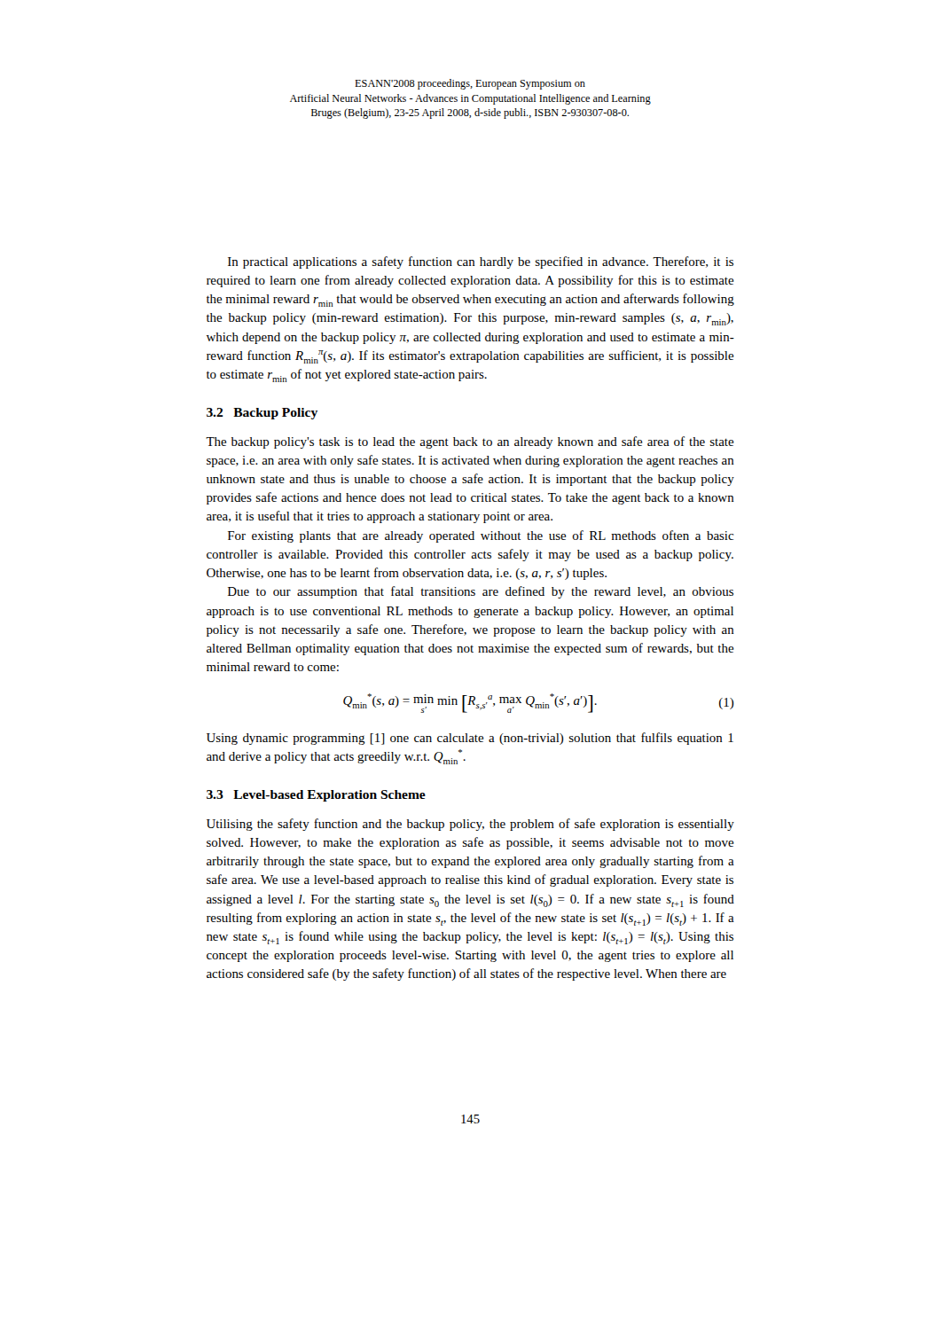ESANN'2008 proceedings, European Symposium on
Artificial Neural Networks - Advances in Computational Intelligence and Learning
Bruges (Belgium), 23-25 April 2008, d-side publi., ISBN 2-930307-08-0.
In practical applications a safety function can hardly be specified in advance. Therefore, it is required to learn one from already collected exploration data. A possibility for this is to estimate the minimal reward rmin that would be observed when executing an action and afterwards following the backup policy (min-reward estimation). For this purpose, min-reward samples (s, a, rmin), which depend on the backup policy π, are collected during exploration and used to estimate a min-reward function Rminπ(s, a). If its estimator's extrapolation capabilities are sufficient, it is possible to estimate rmin of not yet explored state-action pairs.
3.2 Backup Policy
The backup policy's task is to lead the agent back to an already known and safe area of the state space, i.e. an area with only safe states. It is activated when during exploration the agent reaches an unknown state and thus is unable to choose a safe action. It is important that the backup policy provides safe actions and hence does not lead to critical states. To take the agent back to a known area, it is useful that it tries to approach a stationary point or area.
For existing plants that are already operated without the use of RL methods often a basic controller is available. Provided this controller acts safely it may be used as a backup policy. Otherwise, one has to be learnt from observation data, i.e. (s, a, r, s′) tuples.
Due to our assumption that fatal transitions are defined by the reward level, an obvious approach is to use conventional RL methods to generate a backup policy. However, an optimal policy is not necessarily a safe one. Therefore, we propose to learn the backup policy with an altered Bellman optimality equation that does not maximise the expected sum of rewards, but the minimal reward to come:
Qmin*(s, a) = min s′ min [Rs,s′a, max a′ Qmin*(s′, a′)]. (1)
Using dynamic programming [1] one can calculate a (non-trivial) solution that fulfils equation 1 and derive a policy that acts greedily w.r.t. Qmin*.
3.3 Level-based Exploration Scheme
Utilising the safety function and the backup policy, the problem of safe exploration is essentially solved. However, to make the exploration as safe as possible, it seems advisable not to move arbitrarily through the state space, but to expand the explored area only gradually starting from a safe area. We use a level-based approach to realise this kind of gradual exploration. Every state is assigned a level l. For the starting state s0 the level is set l(s0) = 0. If a new state st+1 is found resulting from exploring an action in state st, the level of the new state is set l(st+1) = l(st) + 1. If a new state st+1 is found while using the backup policy, the level is kept: l(st+1) = l(st). Using this concept the exploration proceeds level-wise. Starting with level 0, the agent tries to explore all actions considered safe (by the safety function) of all states of the respective level. When there are
145